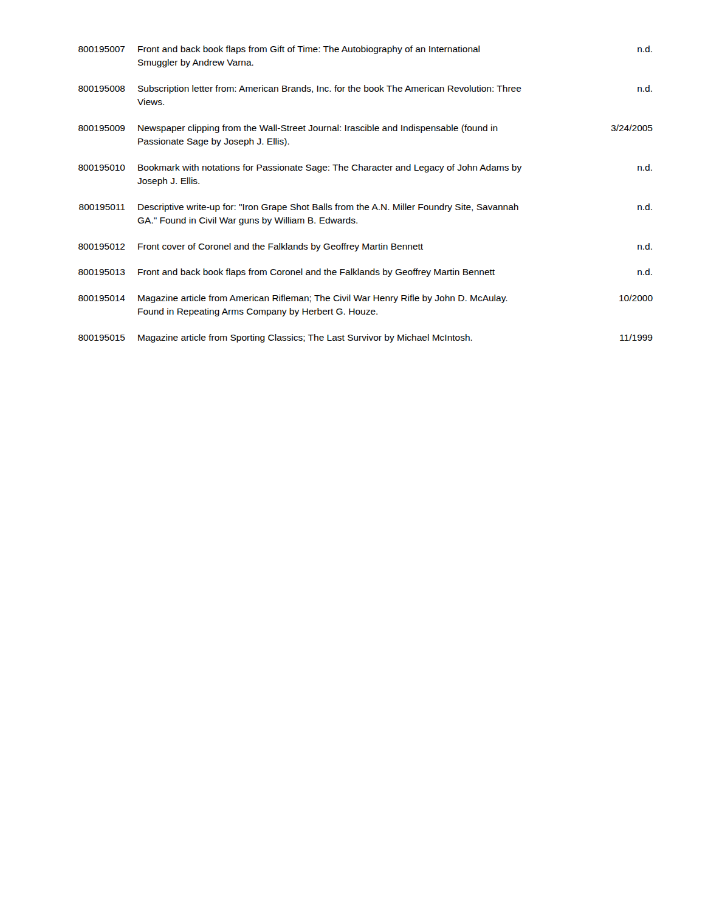| 800195007 | Front and back book flaps from Gift of Time: The Autobiography of an International Smuggler by Andrew Varna. | n.d. |
| 800195008 | Subscription letter from: American Brands, Inc. for the book The American Revolution: Three Views. | n.d. |
| 800195009 | Newspaper clipping from the Wall-Street Journal: Irascible and Indispensable (found in Passionate Sage by Joseph J. Ellis). | 3/24/2005 |
| 800195010 | Bookmark with notations for Passionate Sage: The Character and Legacy of John Adams by Joseph J. Ellis. | n.d. |
| 800195011 | Descriptive write-up for: "Iron Grape Shot Balls from the A.N. Miller Foundry Site, Savannah GA." Found in Civil War guns by William B. Edwards. | n.d. |
| 800195012 | Front cover of Coronel and the Falklands by Geoffrey Martin Bennett | n.d. |
| 800195013 | Front and back book flaps from Coronel and the Falklands by Geoffrey Martin Bennett | n.d. |
| 800195014 | Magazine article from American Rifleman; The Civil War Henry Rifle by John D. McAulay. Found in Repeating Arms Company by Herbert G. Houze. | 10/2000 |
| 800195015 | Magazine article from Sporting Classics; The Last Survivor by Michael McIntosh. | 11/1999 |